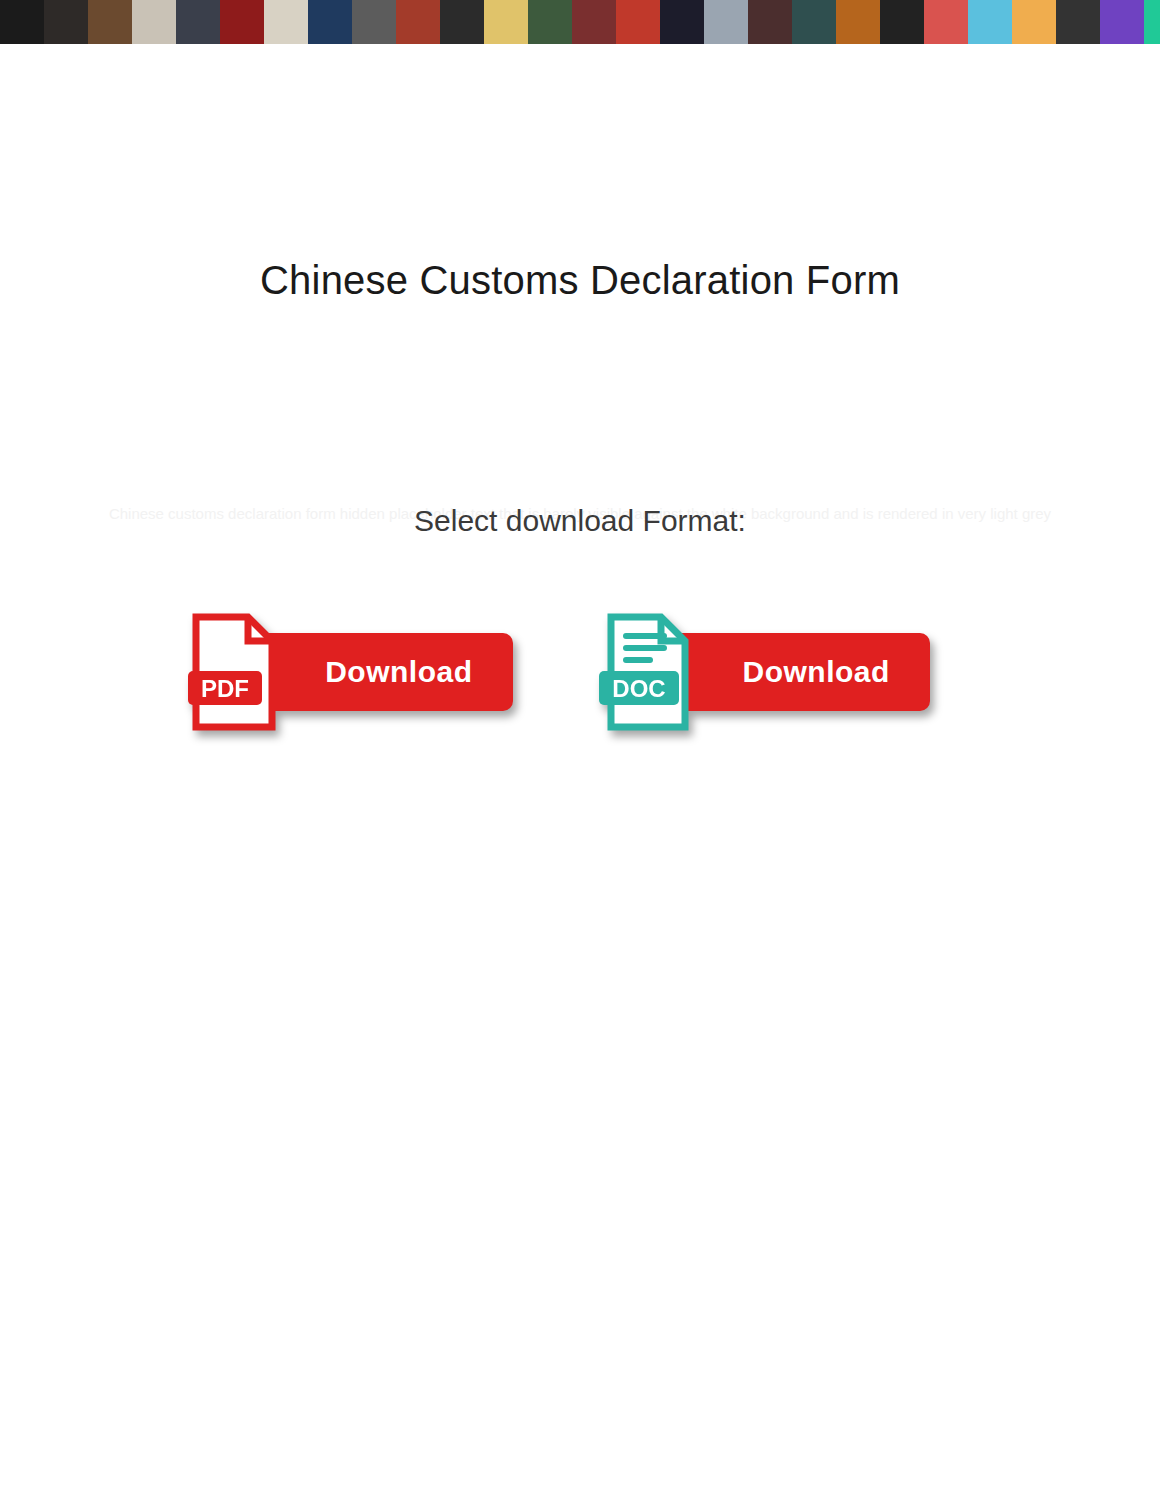Chinese Customs Declaration Form
Chinese customs declaration form hidden placeholder text that is barely visible against the white background and is rendered in very light grey
Select download Format:
PDF Download DOC Download